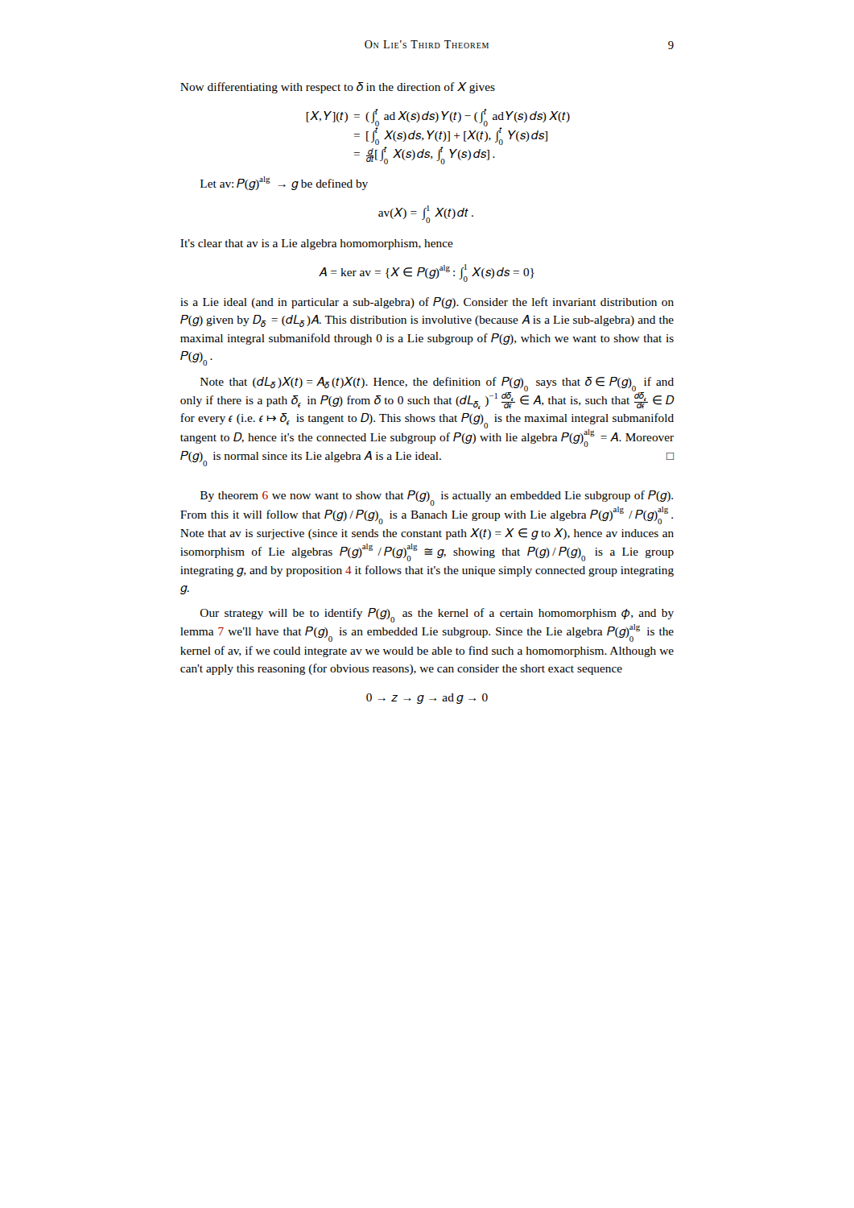On Lie's Third Theorem 9
Now differentiating with respect to δ in the direction of X gives
[X,Y](t)=(∫0tadX(s)ds)Y(t)−(∫0tadY(s)ds)X(t) =[∫0tX(s)ds,Y(t)]+[X(t),∫0tY(s)ds] =ddt[∫0tX(s)ds,∫0tY(s)ds].
Let av:P(g)alg→g be defined by
av(X)=∫01X(t)dt.
It's clear that av is a Lie algebra homomorphism, hence
A=kerav={X∈P(g)alg:∫01X(s)ds=0}
is a Lie ideal (and in particular a sub-algebra) of P(g). Consider the left invariant distribution on P(g) given by Dδ=(dLδ)A. This distribution is involutive (because A is a Lie sub-algebra) and the maximal integral submanifold through 0 is a Lie subgroup of P(g), which we want to show that is P(g)0.
Note that (dLδ)X(t)=Aδ(t)X(t). Hence, the definition of P(g)0 says that δ∈P(g)0 if and only if there is a path δϵ in P(g) from δ to 0 such that (dLδϵ)−1dδϵdϵ∈A, that is, such that dδϵdϵ∈D for every ϵ (i.e. ϵ↦δϵ is tangent to D). This shows that P(g)0 is the maximal integral submanifold tangent to D, hence it's the connected Lie subgroup of P(g) with lie algebra P(g)0alg=A. Moreover P(g)0 is normal since its Lie algebra A is a Lie ideal.□
By theorem 6 we now want to show that P(g)0 is actually an embedded Lie subgroup of P(g). From this it will follow that P(g)/P(g)0 is a Banach Lie group with Lie algebra P(g)alg/P(g)0alg. Note that av is surjective (since it sends the constant path X(t)=X∈g to X), hence av induces an isomorphism of Lie algebras P(g)alg/P(g)0alg≅g, showing that P(g)/P(g)0 is a Lie group integrating g, and by proposition 4 it follows that it's the unique simply connected group integrating g.
Our strategy will be to identify P(g)0 as the kernel of a certain homomorphism ϕ, and by lemma 7 we'll have that P(g)0 is an embedded Lie subgroup. Since the Lie algebra P(g)0alg is the kernel of av, if we could integrate av we would be able to find such a homomorphism. Although we can't apply this reasoning (for obvious reasons), we can consider the short exact sequence
0→z→g→adg→0